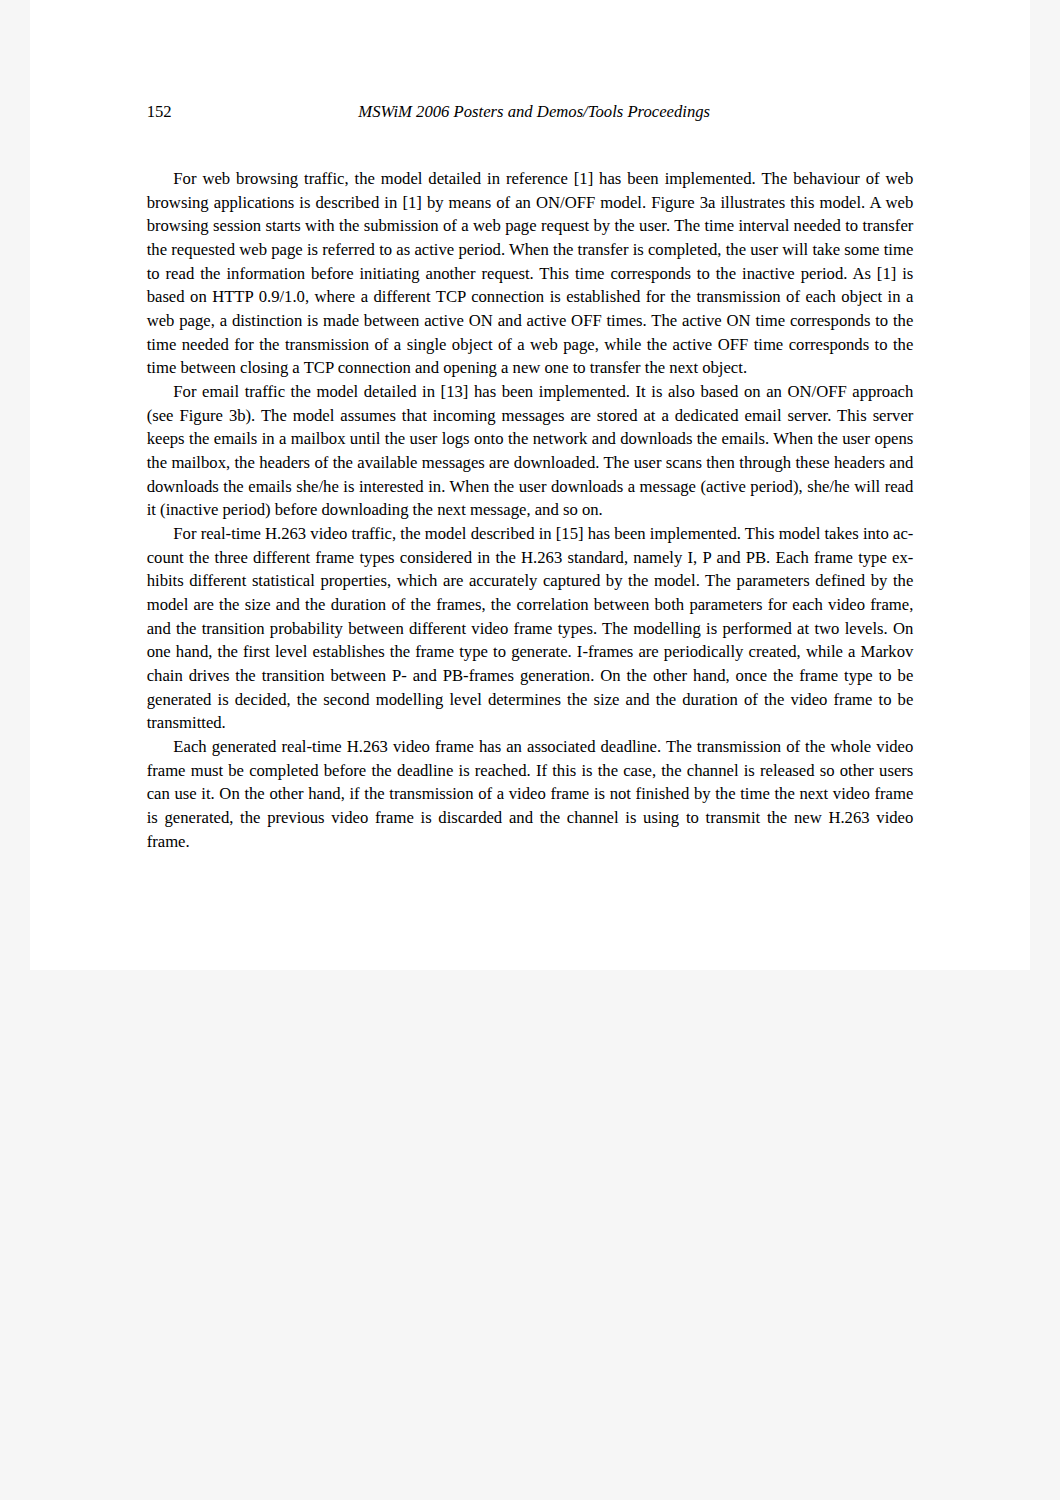152 MSWiM 2006 Posters and Demos/Tools Proceedings
For web browsing traffic, the model detailed in reference [1] has been implemented. The behaviour of web browsing applications is described in [1] by means of an ON/OFF model. Figure 3a illustrates this model. A web browsing session starts with the submission of a web page request by the user. The time interval needed to transfer the requested web page is referred to as active period. When the transfer is completed, the user will take some time to read the information before initiating another request. This time corresponds to the inactive period. As [1] is based on HTTP 0.9/1.0, where a different TCP connection is established for the transmission of each object in a web page, a distinction is made between active ON and active OFF times. The active ON time corresponds to the time needed for the transmission of a single object of a web page, while the active OFF time corresponds to the time between closing a TCP connection and opening a new one to transfer the next object.
For email traffic the model detailed in [13] has been implemented. It is also based on an ON/OFF approach (see Figure 3b). The model assumes that incoming messages are stored at a dedicated email server. This server keeps the emails in a mailbox until the user logs onto the network and downloads the emails. When the user opens the mailbox, the headers of the available messages are downloaded. The user scans then through these headers and downloads the emails she/he is interested in. When the user downloads a message (active period), she/he will read it (inactive period) before downloading the next message, and so on.
For real-time H.263 video traffic, the model described in [15] has been implemented. This model takes into account the three different frame types considered in the H.263 standard, namely I, P and PB. Each frame type exhibits different statistical properties, which are accurately captured by the model. The parameters defined by the model are the size and the duration of the frames, the correlation between both parameters for each video frame, and the transition probability between different video frame types. The modelling is performed at two levels. On one hand, the first level establishes the frame type to generate. I-frames are periodically created, while a Markov chain drives the transition between P- and PB-frames generation. On the other hand, once the frame type to be generated is decided, the second modelling level determines the size and the duration of the video frame to be transmitted.
Each generated real-time H.263 video frame has an associated deadline. The transmission of the whole video frame must be completed before the deadline is reached. If this is the case, the channel is released so other users can use it. On the other hand, if the transmission of a video frame is not finished by the time the next video frame is generated, the previous video frame is discarded and the channel is using to transmit the new H.263 video frame.